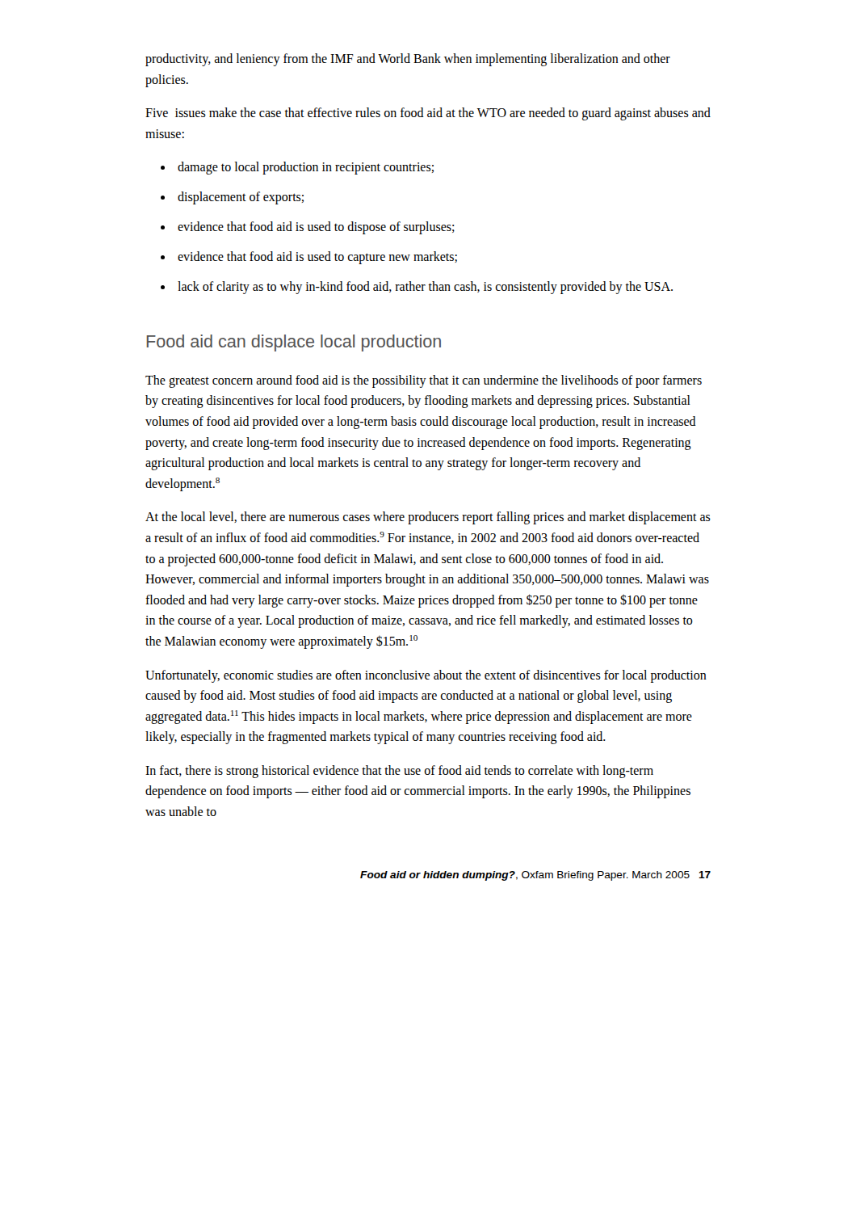productivity, and leniency from the IMF and World Bank when implementing liberalization and other policies.
Five issues make the case that effective rules on food aid at the WTO are needed to guard against abuses and misuse:
damage to local production in recipient countries;
displacement of exports;
evidence that food aid is used to dispose of surpluses;
evidence that food aid is used to capture new markets;
lack of clarity as to why in-kind food aid, rather than cash, is consistently provided by the USA.
Food aid can displace local production
The greatest concern around food aid is the possibility that it can undermine the livelihoods of poor farmers by creating disincentives for local food producers, by flooding markets and depressing prices. Substantial volumes of food aid provided over a long-term basis could discourage local production, result in increased poverty, and create long-term food insecurity due to increased dependence on food imports. Regenerating agricultural production and local markets is central to any strategy for longer-term recovery and development.8
At the local level, there are numerous cases where producers report falling prices and market displacement as a result of an influx of food aid commodities.9 For instance, in 2002 and 2003 food aid donors over-reacted to a projected 600,000-tonne food deficit in Malawi, and sent close to 600,000 tonnes of food in aid. However, commercial and informal importers brought in an additional 350,000–500,000 tonnes. Malawi was flooded and had very large carry-over stocks. Maize prices dropped from $250 per tonne to $100 per tonne in the course of a year. Local production of maize, cassava, and rice fell markedly, and estimated losses to the Malawian economy were approximately $15m.10
Unfortunately, economic studies are often inconclusive about the extent of disincentives for local production caused by food aid. Most studies of food aid impacts are conducted at a national or global level, using aggregated data.11 This hides impacts in local markets, where price depression and displacement are more likely, especially in the fragmented markets typical of many countries receiving food aid.
In fact, there is strong historical evidence that the use of food aid tends to correlate with long-term dependence on food imports — either food aid or commercial imports. In the early 1990s, the Philippines was unable to
Food aid or hidden dumping?, Oxfam Briefing Paper. March 200517